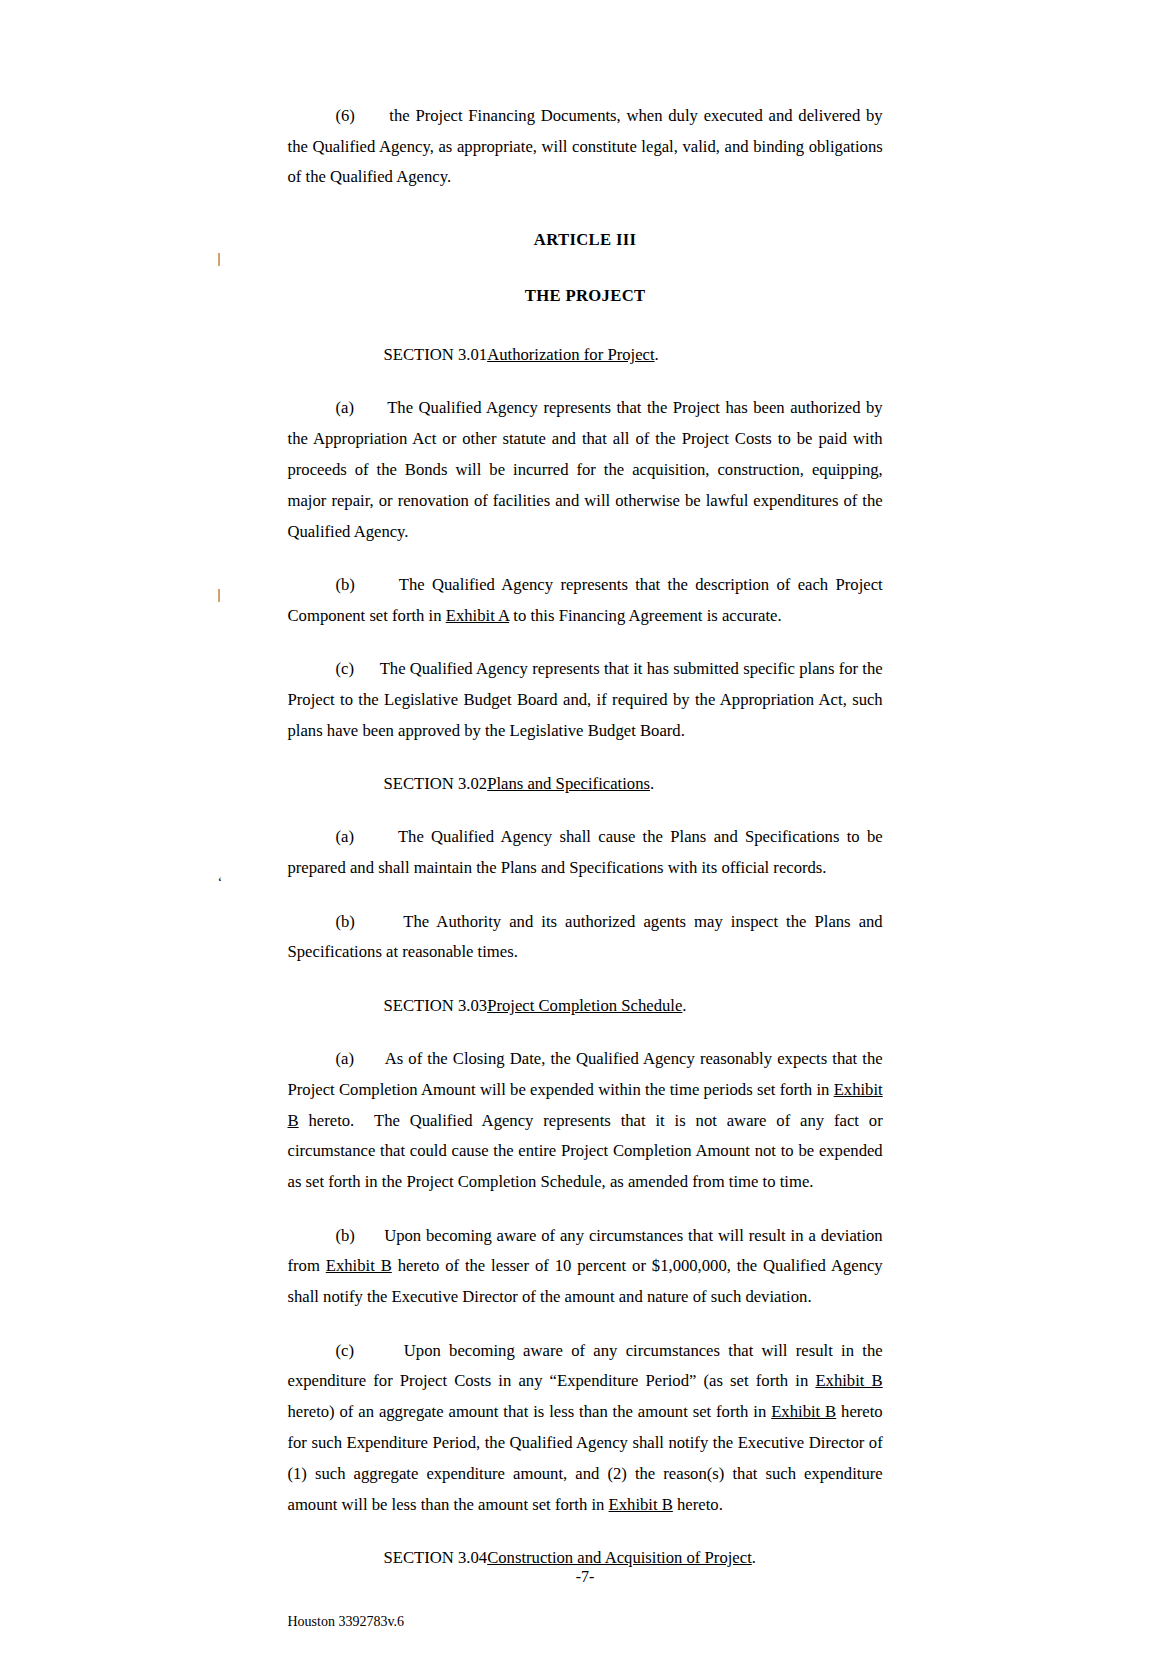| | ‘
(6) the Project Financing Documents, when duly executed and delivered by the Qualified Agency, as appropriate, will constitute legal, valid, and binding obligations of the Qualified Agency.
ARTICLE III
THE PROJECT
SECTION 3.01 Authorization for Project.
(a) The Qualified Agency represents that the Project has been authorized by the Appropriation Act or other statute and that all of the Project Costs to be paid with proceeds of the Bonds will be incurred for the acquisition, construction, equipping, major repair, or renovation of facilities and will otherwise be lawful expenditures of the Qualified Agency.
(b) The Qualified Agency represents that the description of each Project Component set forth in Exhibit A to this Financing Agreement is accurate.
(c) The Qualified Agency represents that it has submitted specific plans for the Project to the Legislative Budget Board and, if required by the Appropriation Act, such plans have been approved by the Legislative Budget Board.
SECTION 3.02 Plans and Specifications.
(a) The Qualified Agency shall cause the Plans and Specifications to be prepared and shall maintain the Plans and Specifications with its official records.
(b) The Authority and its authorized agents may inspect the Plans and Specifications at reasonable times.
SECTION 3.03 Project Completion Schedule.
(a) As of the Closing Date, the Qualified Agency reasonably expects that the Project Completion Amount will be expended within the time periods set forth in Exhibit B hereto. The Qualified Agency represents that it is not aware of any fact or circumstance that could cause the entire Project Completion Amount not to be expended as set forth in the Project Completion Schedule, as amended from time to time.
(b) Upon becoming aware of any circumstances that will result in a deviation from Exhibit B hereto of the lesser of 10 percent or $1,000,000, the Qualified Agency shall notify the Executive Director of the amount and nature of such deviation.
(c) Upon becoming aware of any circumstances that will result in the expenditure for Project Costs in any “Expenditure Period” (as set forth in Exhibit B hereto) of an aggregate amount that is less than the amount set forth in Exhibit B hereto for such Expenditure Period, the Qualified Agency shall notify the Executive Director of (1) such aggregate expenditure amount, and (2) the reason(s) that such expenditure amount will be less than the amount set forth in Exhibit B hereto.
SECTION 3.04 Construction and Acquisition of Project.
-7-
Houston 3392783v.6